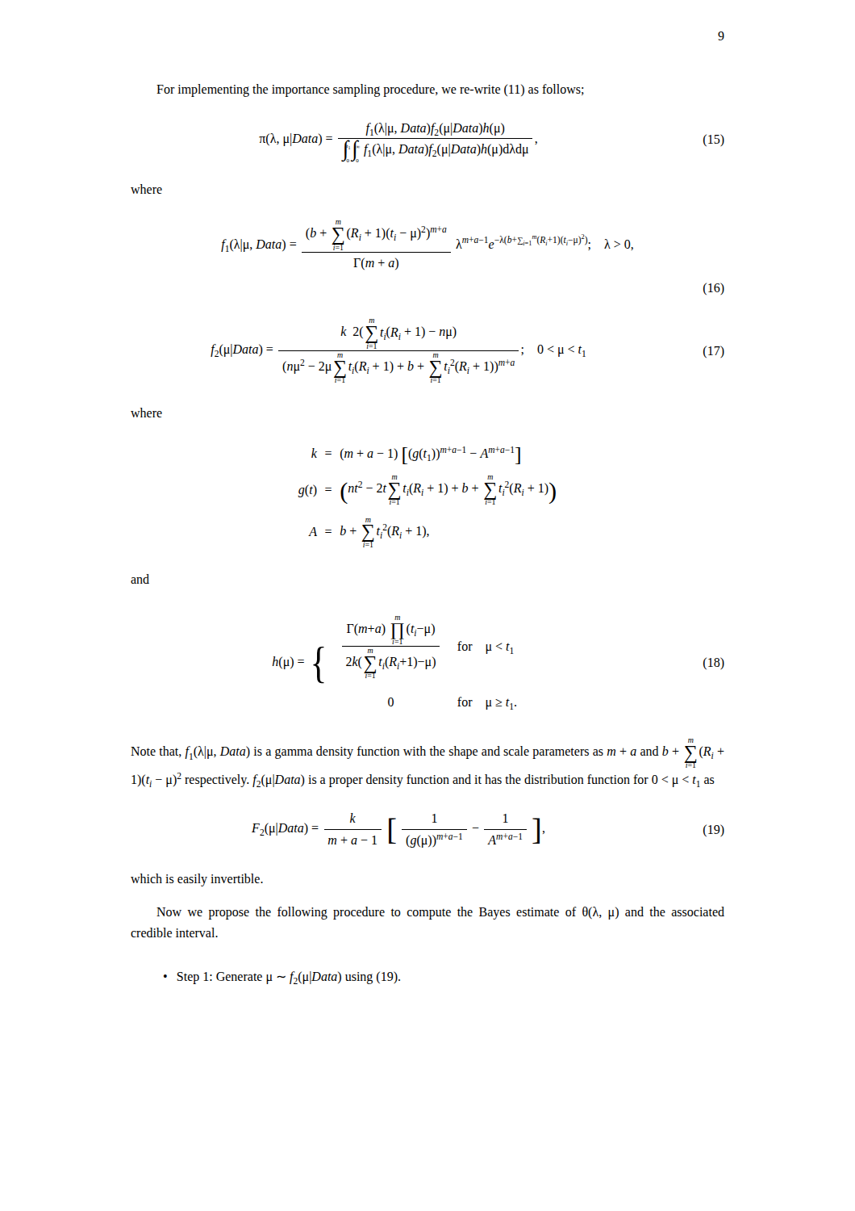9
For implementing the importance sampling procedure, we re-write (11) as follows;
π(λ, μ|Data) = f1(λ|μ, Data)f2(μ|Data)h(μ) ∫t1
0∫∞
0 f1(λ|μ, Data)f2(μ|Data)h(μ)dλdμ ,
(15)
where
f1(λ|μ, Data) = (b + m∑i=1(Ri + 1)(ti − μ)2)m+a Γ(m + a) λm+a−1e−λ(b+∑i=1m(Ri+1)(ti−μ)2); λ > 0,
(16)
f2(μ|Data) = k 2(m∑i=1 ti(Ri + 1) − nμ) (nμ2 − 2μm∑i=1 ti(Ri + 1) + b + m∑i=1 ti2(Ri + 1))m+a ; 0 < μ < t1
(17)
where
| k | = | ( m + a − 1) [ ( g ( t 1 )) m + a −1 − A m + a −1 ] |
| g ( t ) | = | ( nt 2 − 2 t m ∑ i =1 t i ( R i + 1) + b + m ∑ i =1 t i 2 ( R i + 1) ) |
| A | = | b + m ∑ i =1 t i 2 ( R i + 1), |
and
h(μ) = {
| Γ( m + a ) m ∏ i =1 ( t i −μ) 2 k ( m ∑ i =1 t i ( R i +1)−μ) | for μ < t 1 |
| 0 | for μ ≥ t 1 . |
(18)
Note that, f1(λ|μ, Data) is a gamma density function with the shape and scale parameters as m + a and b + m∑i=1(Ri + 1)(ti − μ)2 respectively. f2(μ|Data) is a proper density function and it has the distribution function for 0 < μ < t1 as
F2(μ|Data) = k m + a − 1 [ 1 (g(μ))m+a−1 − 1 Am+a−1 ],
(19)
which is easily invertible.
Now we propose the following procedure to compute the Bayes estimate of θ(λ, μ) and the associated credible interval.
Step 1: Generate μ ∼ f2(μ|Data) using (19).